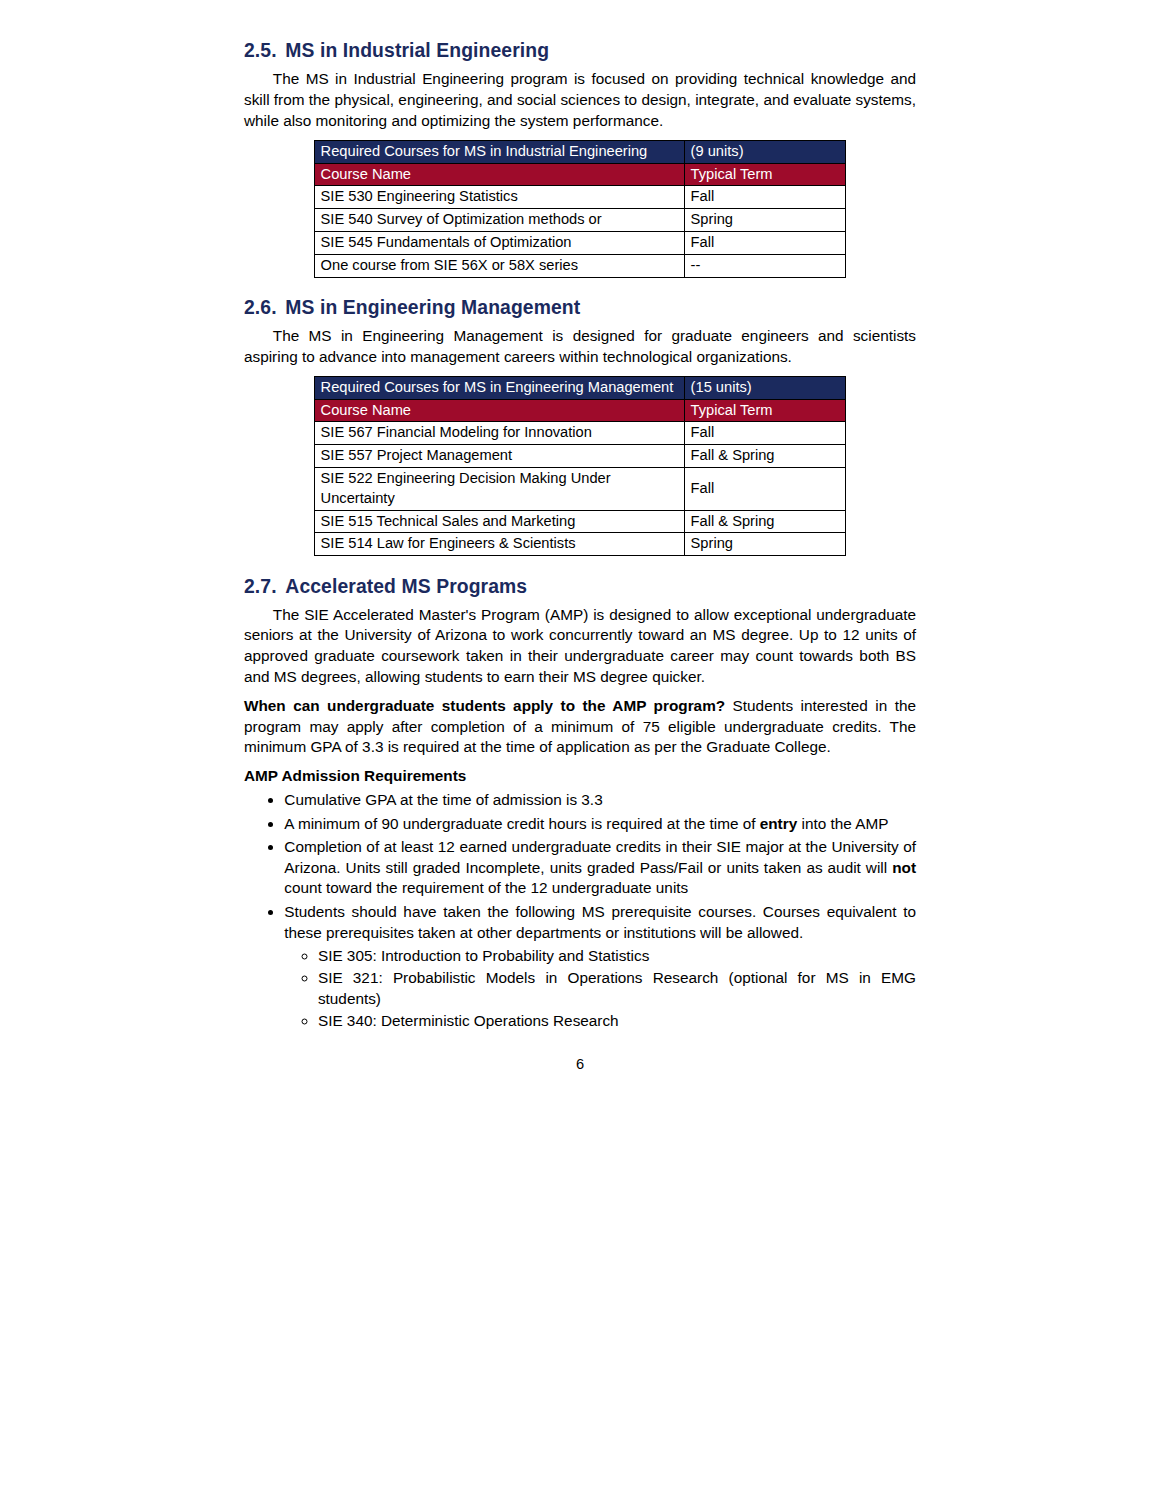2.5. MS in Industrial Engineering
The MS in Industrial Engineering program is focused on providing technical knowledge and skill from the physical, engineering, and social sciences to design, integrate, and evaluate systems, while also monitoring and optimizing the system performance.
| Required Courses for MS in Industrial Engineering | (9 units) |
| Course Name | Typical Term |
| SIE 530 Engineering Statistics | Fall |
| SIE 540 Survey of Optimization methods or | Spring |
| SIE 545 Fundamentals of Optimization | Fall |
| One course from SIE 56X or 58X series | -- |
2.6. MS in Engineering Management
The MS in Engineering Management is designed for graduate engineers and scientists aspiring to advance into management careers within technological organizations.
| Required Courses for MS in Engineering Management | (15 units) |
| Course Name | Typical Term |
| SIE 567 Financial Modeling for Innovation | Fall |
| SIE 557 Project Management | Fall & Spring |
| SIE 522 Engineering Decision Making Under Uncertainty | Fall |
| SIE 515 Technical Sales and Marketing | Fall & Spring |
| SIE 514 Law for Engineers & Scientists | Spring |
2.7. Accelerated MS Programs
The SIE Accelerated Master's Program (AMP) is designed to allow exceptional undergraduate seniors at the University of Arizona to work concurrently toward an MS degree. Up to 12 units of approved graduate coursework taken in their undergraduate career may count towards both BS and MS degrees, allowing students to earn their MS degree quicker.
When can undergraduate students apply to the AMP program? Students interested in the program may apply after completion of a minimum of 75 eligible undergraduate credits. The minimum GPA of 3.3 is required at the time of application as per the Graduate College.
AMP Admission Requirements
Cumulative GPA at the time of admission is 3.3
A minimum of 90 undergraduate credit hours is required at the time of entry into the AMP
Completion of at least 12 earned undergraduate credits in their SIE major at the University of Arizona. Units still graded Incomplete, units graded Pass/Fail or units taken as audit will not count toward the requirement of the 12 undergraduate units
Students should have taken the following MS prerequisite courses. Courses equivalent to these prerequisites taken at other departments or institutions will be allowed.
SIE 305: Introduction to Probability and Statistics
SIE 321: Probabilistic Models in Operations Research (optional for MS in EMG students)
SIE 340: Deterministic Operations Research
6